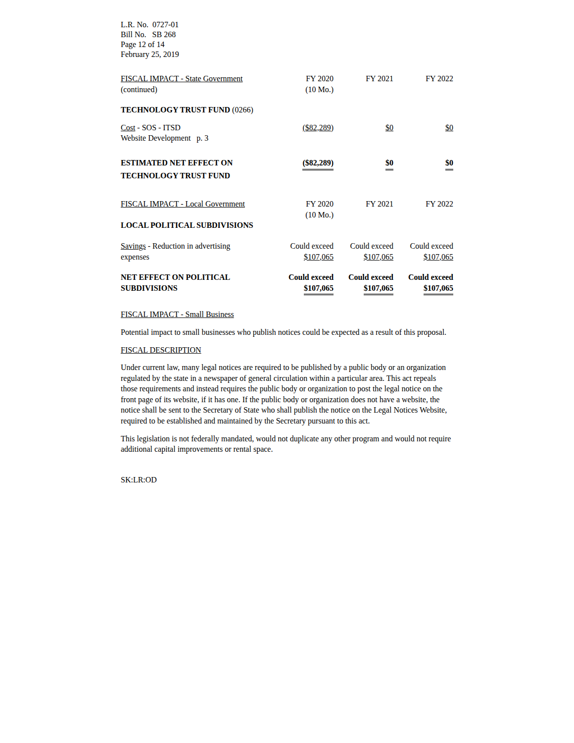L.R. No. 0727-01
Bill No. SB 268
Page 12 of 14
February 25, 2019
| FISCAL IMPACT - State Government | FY 2020 | FY 2021 | FY 2022 |
| (continued) | (10 Mo.) | | |
TECHNOLOGY TRUST FUND (0266)
| Cost - SOS - ITSD | ($82,289) | $0 | $0 |
| Website Development p. 3 | | | |
| ESTIMATED NET EFFECT ON | ($82,289) | $0 | $0 |
| TECHNOLOGY TRUST FUND | | | |
| FISCAL IMPACT - Local Government | FY 2020 | FY 2021 | FY 2022 |
| | (10 Mo.) | | |
| LOCAL POLITICAL SUBDIVISIONS | | | |
| Savings - Reduction in advertising | Could exceed | Could exceed | Could exceed |
| expenses | $107,065 | $107,065 | $107,065 |
| NET EFFECT ON POLITICAL | Could exceed | Could exceed | Could exceed |
| SUBDIVISIONS | $107,065 | $107,065 | $107,065 |
FISCAL IMPACT - Small Business
Potential impact to small businesses who publish notices could be expected as a result of this proposal.
FISCAL DESCRIPTION
Under current law, many legal notices are required to be published by a public body or an organization regulated by the state in a newspaper of general circulation within a particular area. This act repeals those requirements and instead requires the public body or organization to post the legal notice on the front page of its website, if it has one. If the public body or organization does not have a website, the notice shall be sent to the Secretary of State who shall publish the notice on the Legal Notices Website, required to be established and maintained by the Secretary pursuant to this act.
This legislation is not federally mandated, would not duplicate any other program and would not require additional capital improvements or rental space.
SK:LR:OD